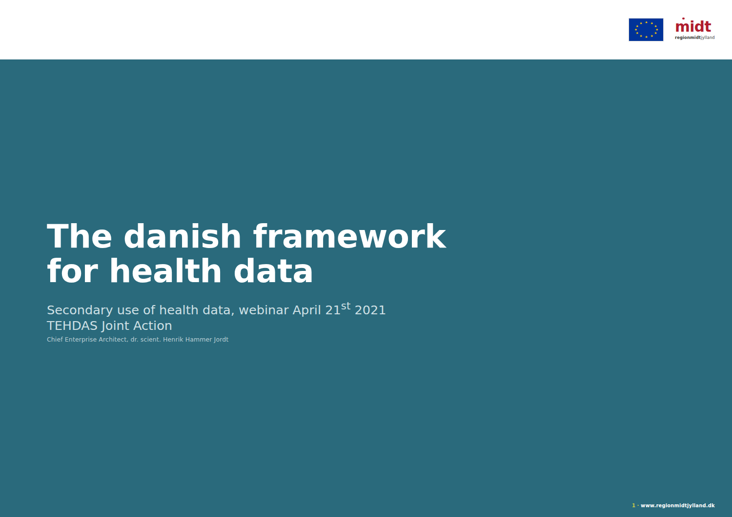★ ★ ★ ★ ★ ★ ★ ★ ★ ★ ★ ★
m idt region midtjylland
The danish framework for health data
Secondary use of health data, webinar April 21st 2021 TEHDAS Joint Action
Chief Enterprise Architect, dr. scient. Henrik Hammer Jordt
1·www.regionmidtjylland.dk